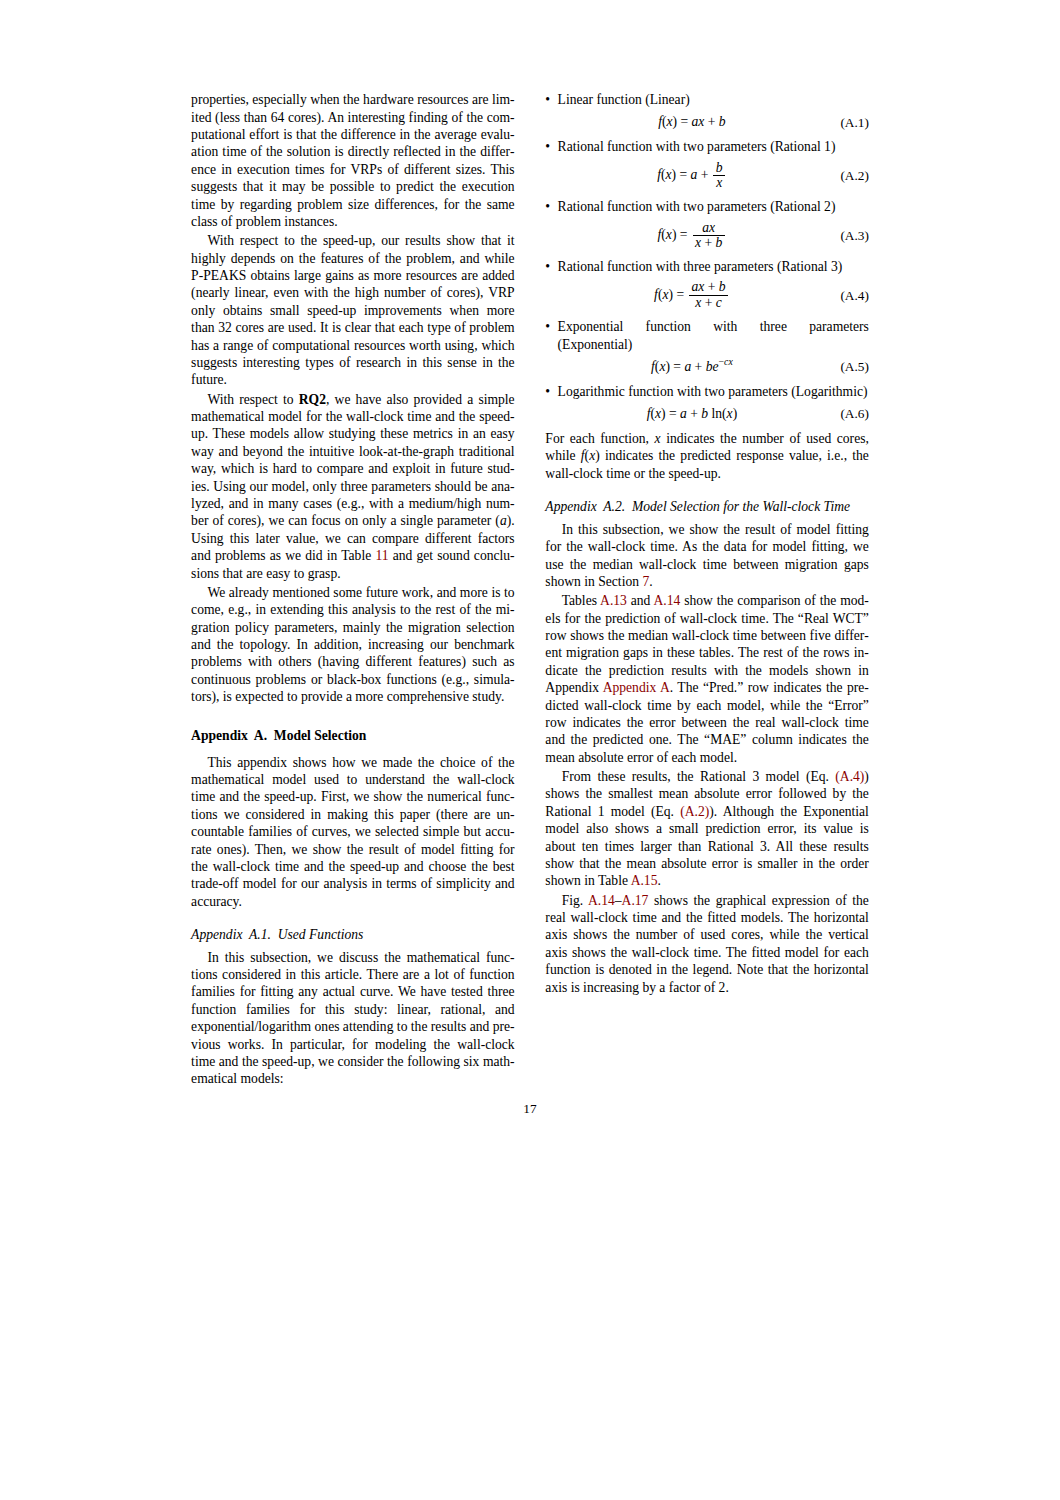properties, especially when the hardware resources are limited (less than 64 cores). An interesting finding of the computational effort is that the difference in the average evaluation time of the solution is directly reflected in the difference in execution times for VRPs of different sizes. This suggests that it may be possible to predict the execution time by regarding problem size differences, for the same class of problem instances.
With respect to the speed-up, our results show that it highly depends on the features of the problem, and while P-PEAKS obtains large gains as more resources are added (nearly linear, even with the high number of cores), VRP only obtains small speed-up improvements when more than 32 cores are used. It is clear that each type of problem has a range of computational resources worth using, which suggests interesting types of research in this sense in the future.
With respect to RQ2, we have also provided a simple mathematical model for the wall-clock time and the speed-up. These models allow studying these metrics in an easy way and beyond the intuitive look-at-the-graph traditional way, which is hard to compare and exploit in future studies. Using our model, only three parameters should be analyzed, and in many cases (e.g., with a medium/high number of cores), we can focus on only a single parameter (a). Using this later value, we can compare different factors and problems as we did in Table 11 and get sound conclusions that are easy to grasp.
We already mentioned some future work, and more is to come, e.g., in extending this analysis to the rest of the migration policy parameters, mainly the migration selection and the topology. In addition, increasing our benchmark problems with others (having different features) such as continuous problems or black-box functions (e.g., simulators), is expected to provide a more comprehensive study.
Appendix A. Model Selection
This appendix shows how we made the choice of the mathematical model used to understand the wall-clock time and the speed-up. First, we show the numerical functions we considered in making this paper (there are uncountable families of curves, we selected simple but accurate ones). Then, we show the result of model fitting for the wall-clock time and the speed-up and choose the best trade-off model for our analysis in terms of simplicity and accuracy.
Appendix A.1. Used Functions
In this subsection, we discuss the mathematical functions considered in this article. There are a lot of function families for fitting any actual curve. We have tested three function families for this study: linear, rational, and exponential/logarithm ones attending to the results and previous works. In particular, for modeling the wall-clock time and the speed-up, we consider the following six mathematical models:
Linear function (Linear)
f(x) = ax + b
(A.1)
Rational function with two parameters (Rational 1)
f(x) = a + bx
(A.2)
Rational function with two parameters (Rational 2)
f(x) = ax x + b
(A.3)
Rational function with three parameters (Rational 3)
f(x) = ax + b x + c
(A.4)
Exponential function with three parameters (Exponential)
f(x) = a + be−cx
(A.5)
Logarithmic function with two parameters (Logarithmic)
f(x) = a + b ln(x)
(A.6)
For each function, x indicates the number of used cores, while f(x) indicates the predicted response value, i.e., the wall-clock time or the speed-up.
Appendix A.2. Model Selection for the Wall-clock Time
In this subsection, we show the result of model fitting for the wall-clock time. As the data for model fitting, we use the median wall-clock time between migration gaps shown in Section 7.
Tables A.13 and A.14 show the comparison of the models for the prediction of wall-clock time. The “Real WCT” row shows the median wall-clock time between five different migration gaps in these tables. The rest of the rows indicate the prediction results with the models shown in Appendix Appendix A. The “Pred.” row indicates the predicted wall-clock time by each model, while the “Error” row indicates the error between the real wall-clock time and the predicted one. The “MAE” column indicates the mean absolute error of each model.
From these results, the Rational 3 model (Eq. (A.4)) shows the smallest mean absolute error followed by the Rational 1 model (Eq. (A.2)). Although the Exponential model also shows a small prediction error, its value is about ten times larger than Rational 3. All these results show that the mean absolute error is smaller in the order shown in Table A.15.
Fig. A.14–A.17 shows the graphical expression of the real wall-clock time and the fitted models. The horizontal axis shows the number of used cores, while the vertical axis shows the wall-clock time. The fitted model for each function is denoted in the legend. Note that the horizontal axis is increasing by a factor of 2.
17